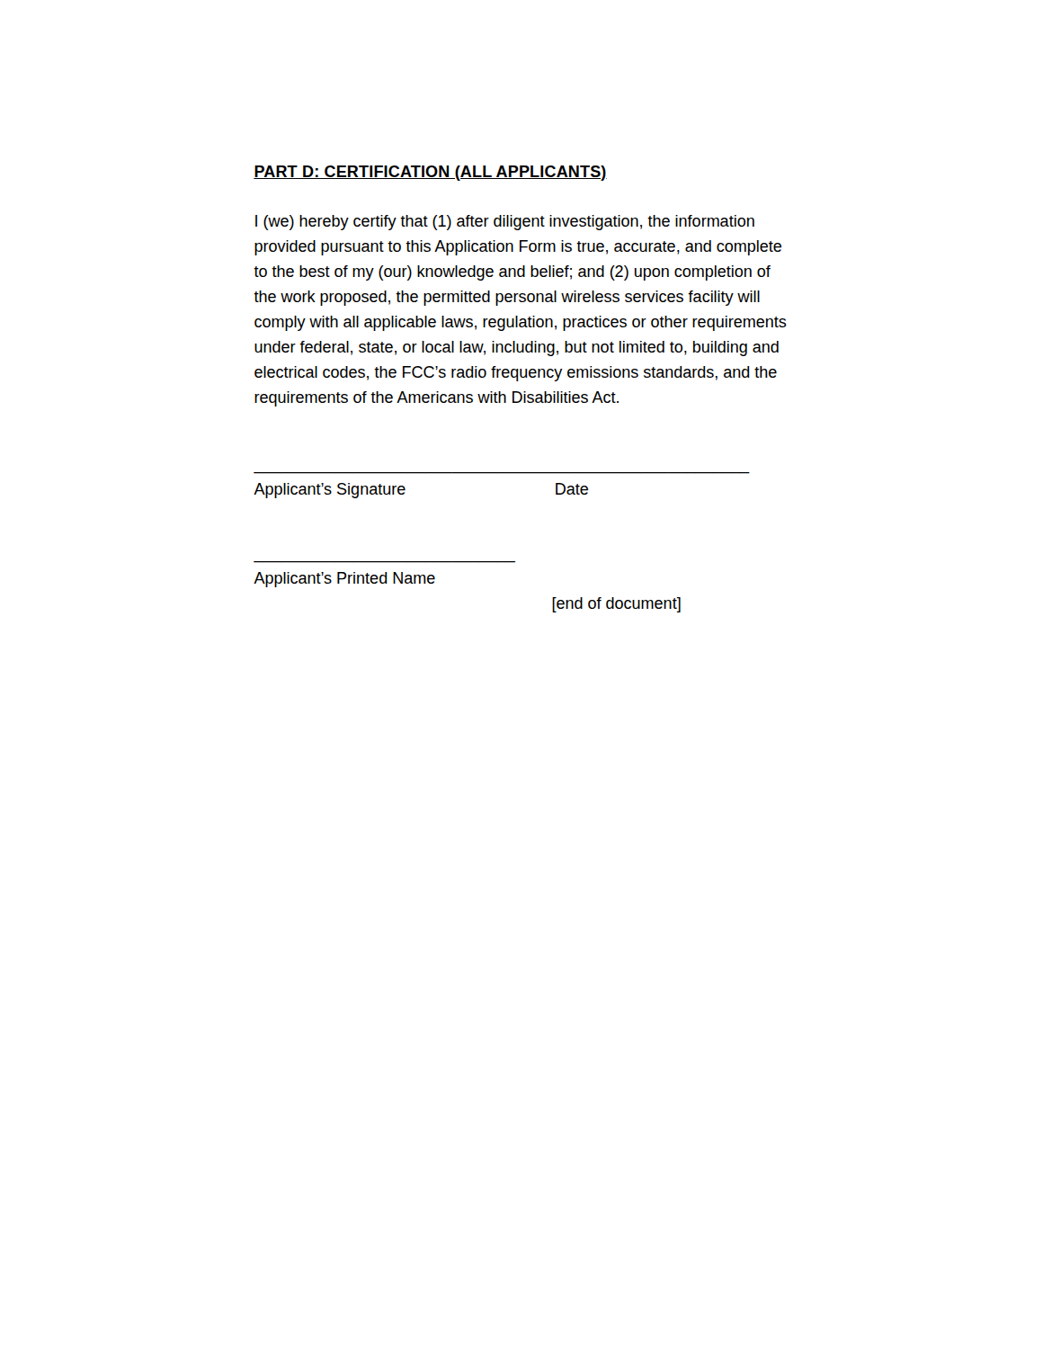PART D: CERTIFICATION (ALL APPLICANTS)
I (we) hereby certify that (1) after diligent investigation, the information provided pursuant to this Application Form is true, accurate, and complete to the best of my (our) knowledge and belief; and (2) upon completion of the work proposed, the permitted personal wireless services facility will comply with all applicable laws, regulation, practices or other requirements under federal, state, or local law, including, but not limited to, building and electrical codes, the FCC’s radio frequency emissions standards, and the requirements of the Americans with Disabilities Act.
_______________________________________________________
Applicant’s Signature Date
_____________________________
Applicant’s Printed Name
[end of document]